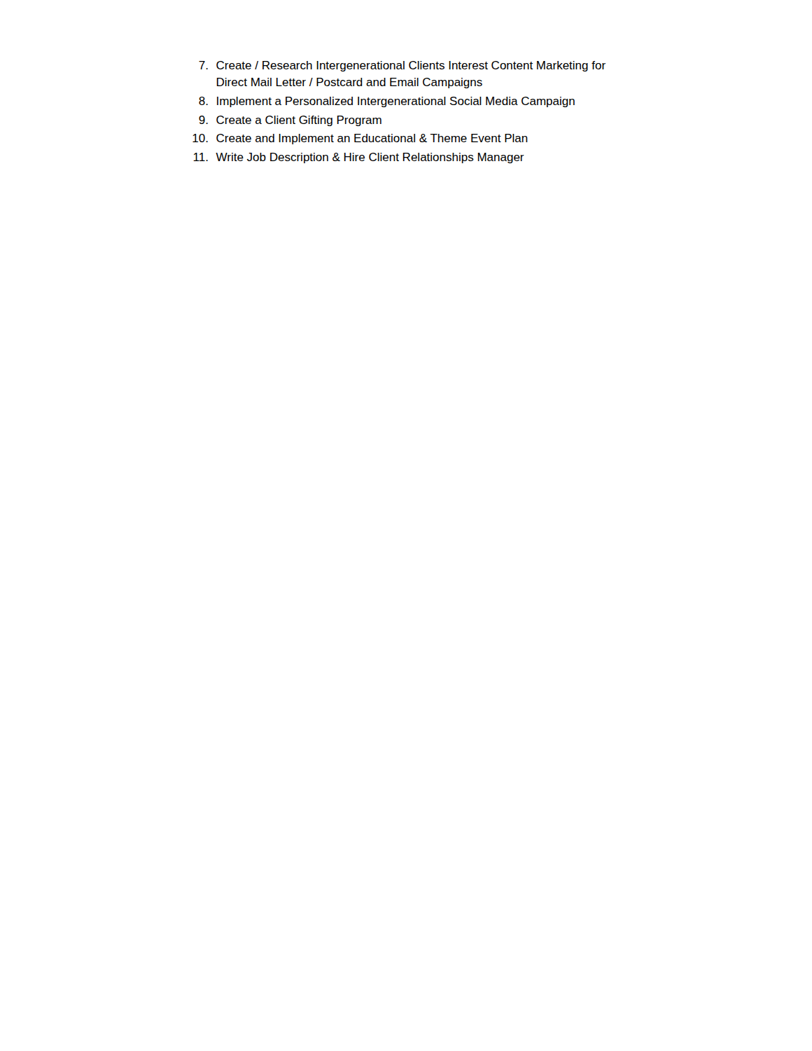Create / Research Intergenerational Clients Interest Content Marketing for Direct Mail Letter / Postcard and Email Campaigns
Implement a Personalized Intergenerational Social Media Campaign
Create a Client Gifting Program
Create and Implement an Educational & Theme Event Plan
Write Job Description & Hire Client Relationships Manager